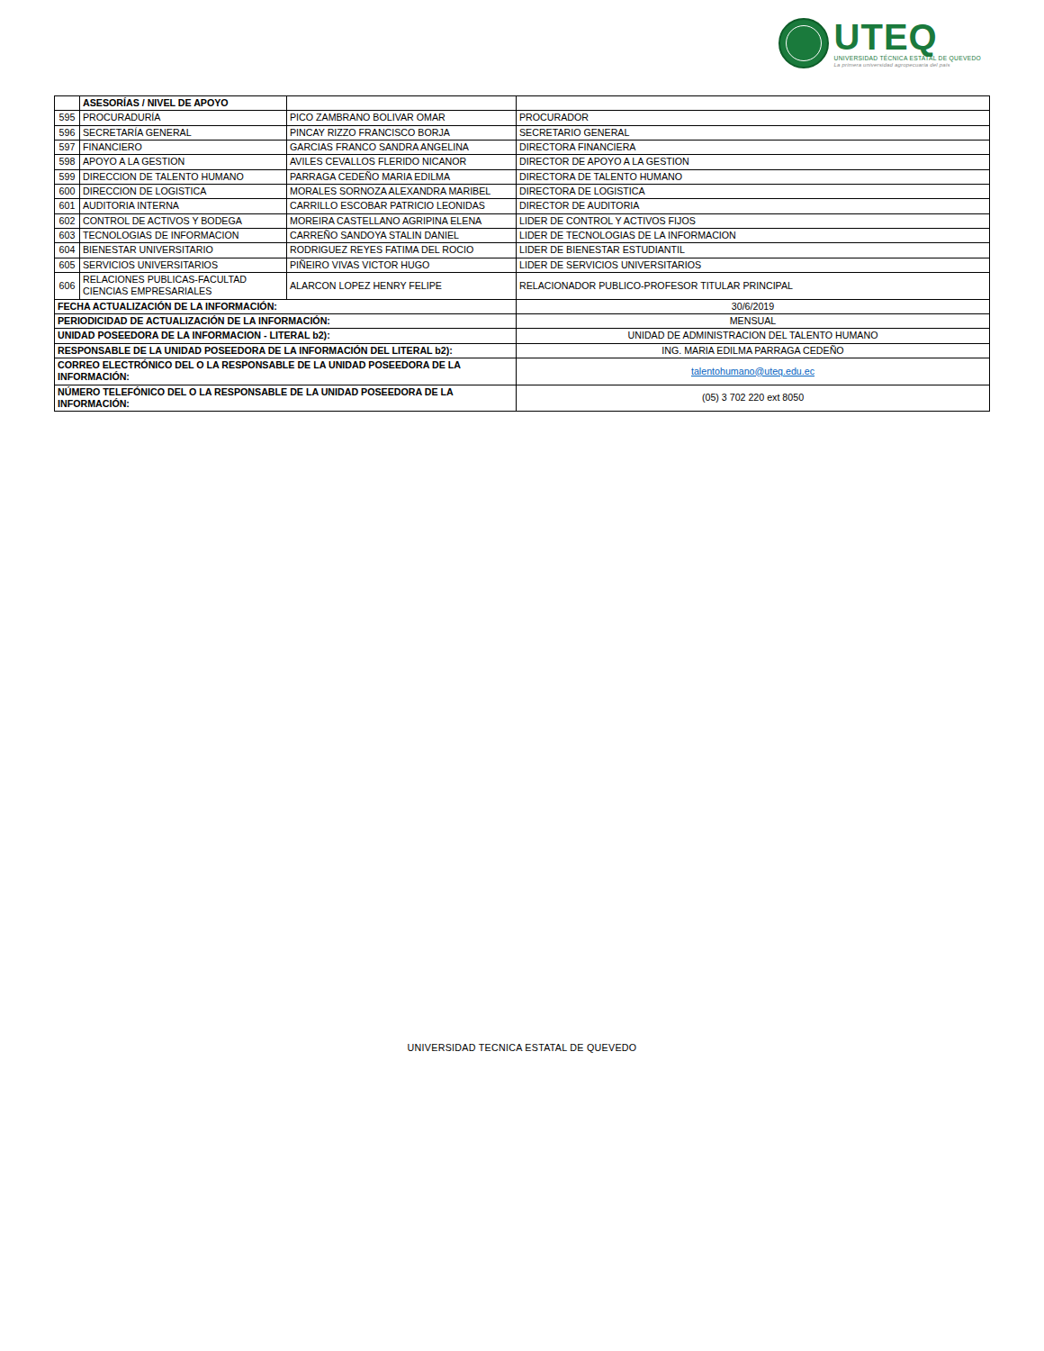UTEQ
UNIVERSIDAD TÉCNICA ESTATAL DE QUEVEDO
La primera universidad agropecuaria del país
| | ASESORÍAS / NIVEL DE APOYO | | |
| 595 | PROCURADURÍA | PICO ZAMBRANO BOLIVAR OMAR | PROCURADOR |
| 596 | SECRETARÍA GENERAL | PINCAY RIZZO FRANCISCO BORJA | SECRETARIO GENERAL |
| 597 | FINANCIERO | GARCIAS FRANCO SANDRA ANGELINA | DIRECTORA FINANCIERA |
| 598 | APOYO A LA GESTION | AVILES CEVALLOS FLERIDO NICANOR | DIRECTOR DE APOYO A LA GESTION |
| 599 | DIRECCION DE TALENTO HUMANO | PARRAGA CEDEÑO MARIA EDILMA | DIRECTORA DE TALENTO HUMANO |
| 600 | DIRECCION DE LOGISTICA | MORALES SORNOZA ALEXANDRA MARIBEL | DIRECTORA DE LOGISTICA |
| 601 | AUDITORIA INTERNA | CARRILLO ESCOBAR PATRICIO LEONIDAS | DIRECTOR DE AUDITORIA |
| 602 | CONTROL DE ACTIVOS Y BODEGA | MOREIRA CASTELLANO AGRIPINA ELENA | LIDER DE CONTROL Y ACTIVOS FIJOS |
| 603 | TECNOLOGIAS DE INFORMACION | CARREÑO SANDOYA STALIN DANIEL | LIDER DE TECNOLOGIAS DE LA INFORMACION |
| 604 | BIENESTAR UNIVERSITARIO | RODRIGUEZ REYES FATIMA DEL ROCIO | LIDER DE BIENESTAR ESTUDIANTIL |
| 605 | SERVICIOS UNIVERSITARIOS | PIÑEIRO VIVAS VICTOR HUGO | LIDER DE SERVICIOS UNIVERSITARIOS |
| 606 | RELACIONES PUBLICAS-FACULTAD CIENCIAS EMPRESARIALES | ALARCON LOPEZ HENRY FELIPE | RELACIONADOR PUBLICO-PROFESOR TITULAR PRINCIPAL |
| FECHA ACTUALIZACIÓN DE LA INFORMACIÓN: | 30/6/2019 |
| PERIODICIDAD DE ACTUALIZACIÓN DE LA INFORMACIÓN: | MENSUAL |
| UNIDAD POSEEDORA DE LA INFORMACION - LITERAL b2): | UNIDAD DE ADMINISTRACION DEL TALENTO HUMANO |
| RESPONSABLE DE LA UNIDAD POSEEDORA DE LA INFORMACIÓN DEL LITERAL b2): | ING. MARIA EDILMA PARRAGA CEDEÑO |
| CORREO ELECTRÓNICO DEL O LA RESPONSABLE DE LA UNIDAD POSEEDORA DE LA INFORMACIÓN: | talentohumano@uteq.edu.ec |
| NÚMERO TELEFÓNICO DEL O LA RESPONSABLE DE LA UNIDAD POSEEDORA DE LA INFORMACIÓN: | (05) 3 702 220 ext 8050 |
UNIVERSIDAD TECNICA ESTATAL DE QUEVEDO